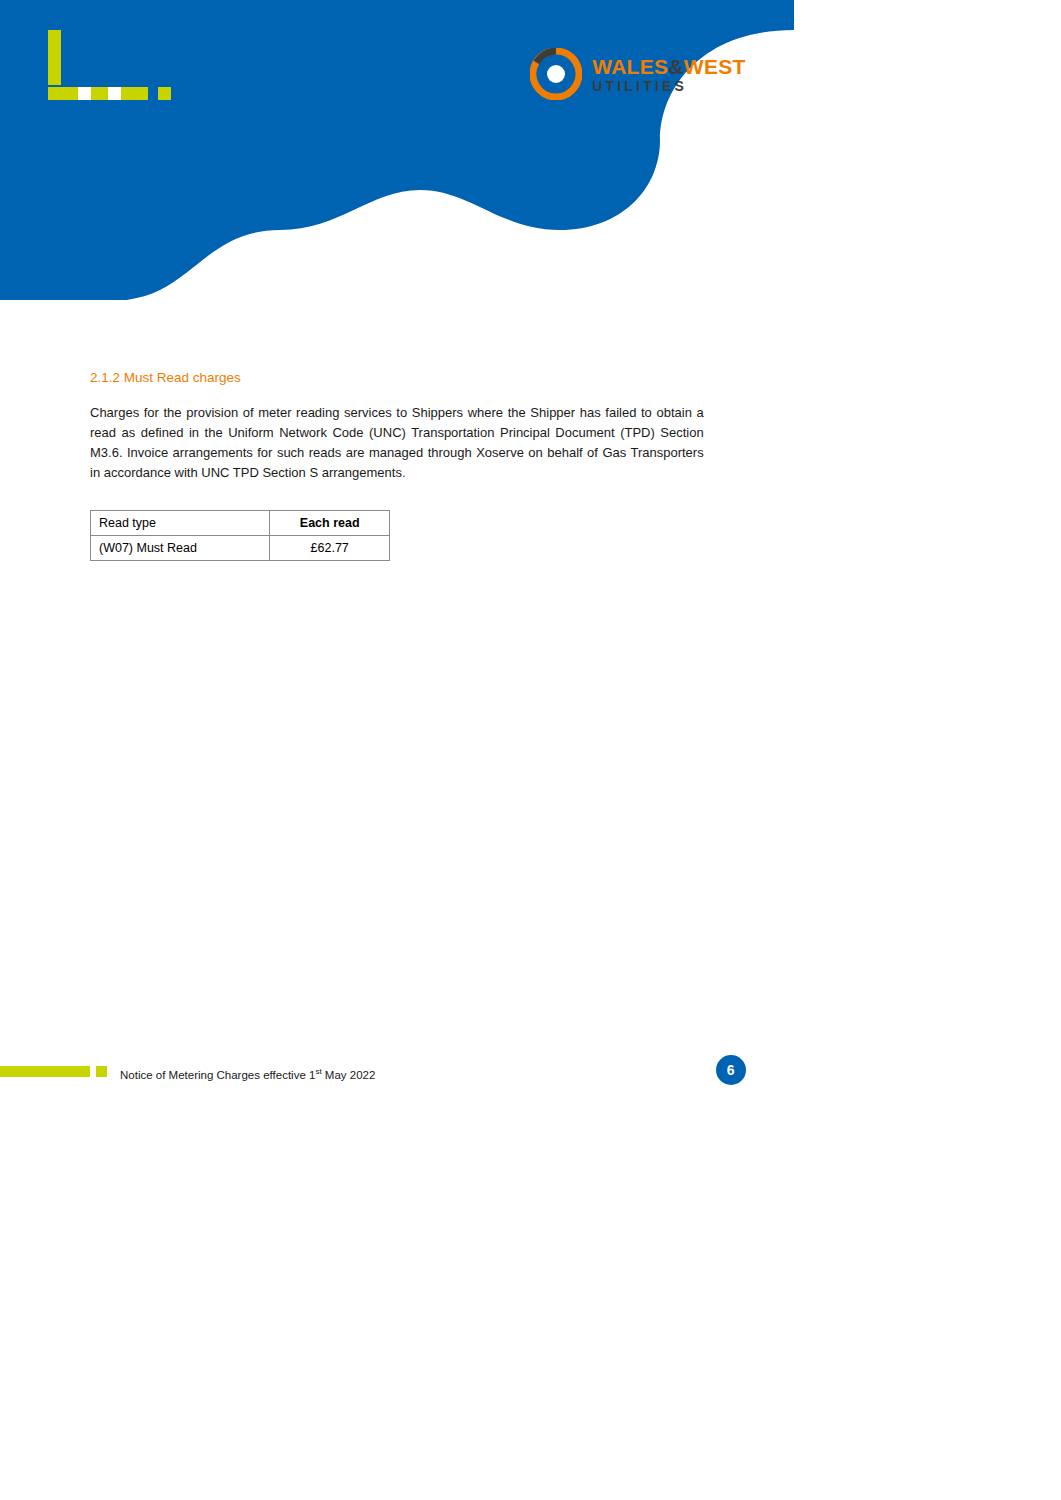WALES&WEST
UTILITIES
2.1.2 Must Read charges
Charges for the provision of meter reading services to Shippers where the Shipper has failed to obtain a read as defined in the Uniform Network Code (UNC) Transportation Principal Document (TPD) Section M3.6. Invoice arrangements for such reads are managed through Xoserve on behalf of Gas Transporters in accordance with UNC TPD Section S arrangements.
| Read type | Each read |
| (W07) Must Read | £62.77 |
Notice of Metering Charges effective 1st May 2022
6